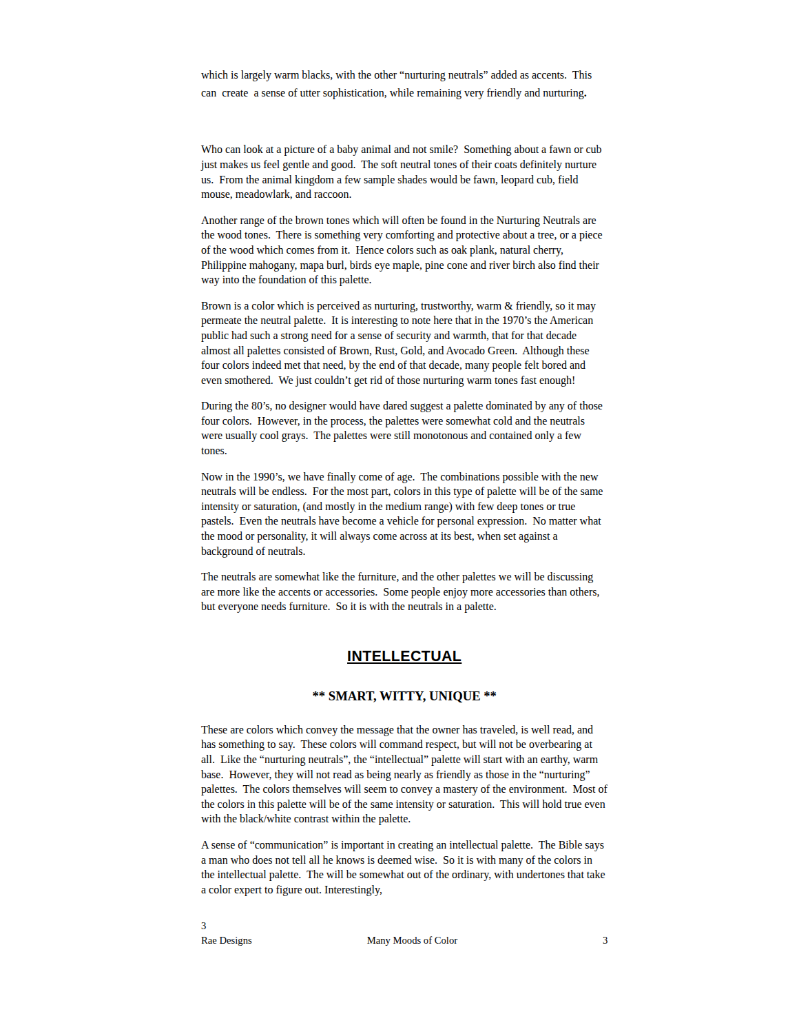which is largely warm blacks, with the other “nurturing neutrals” added as accents. This can create a sense of utter sophistication, while remaining very friendly and nurturing.
Who can look at a picture of a baby animal and not smile? Something about a fawn or cub just makes us feel gentle and good. The soft neutral tones of their coats definitely nurture us. From the animal kingdom a few sample shades would be fawn, leopard cub, field mouse, meadowlark, and raccoon.
Another range of the brown tones which will often be found in the Nurturing Neutrals are the wood tones. There is something very comforting and protective about a tree, or a piece of the wood which comes from it. Hence colors such as oak plank, natural cherry, Philippine mahogany, mapa burl, birds eye maple, pine cone and river birch also find their way into the foundation of this palette.
Brown is a color which is perceived as nurturing, trustworthy, warm & friendly, so it may permeate the neutral palette. It is interesting to note here that in the 1970’s the American public had such a strong need for a sense of security and warmth, that for that decade almost all palettes consisted of Brown, Rust, Gold, and Avocado Green. Although these four colors indeed met that need, by the end of that decade, many people felt bored and even smothered. We just couldn’t get rid of those nurturing warm tones fast enough!
During the 80’s, no designer would have dared suggest a palette dominated by any of those four colors. However, in the process, the palettes were somewhat cold and the neutrals were usually cool grays. The palettes were still monotonous and contained only a few tones.
Now in the 1990’s, we have finally come of age. The combinations possible with the new neutrals will be endless. For the most part, colors in this type of palette will be of the same intensity or saturation, (and mostly in the medium range) with few deep tones or true pastels. Even the neutrals have become a vehicle for personal expression. No matter what the mood or personality, it will always come across at its best, when set against a background of neutrals.
The neutrals are somewhat like the furniture, and the other palettes we will be discussing are more like the accents or accessories. Some people enjoy more accessories than others, but everyone needs furniture. So it is with the neutrals in a palette.
INTELLECTUAL
** SMART, WITTY, UNIQUE **
These are colors which convey the message that the owner has traveled, is well read, and has something to say. These colors will command respect, but will not be overbearing at all. Like the “nurturing neutrals”, the “intellectual” palette will start with an earthy, warm base. However, they will not read as being nearly as friendly as those in the “nurturing” palettes. The colors themselves will seem to convey a mastery of the environment. Most of the colors in this palette will be of the same intensity or saturation. This will hold true even with the black/white contrast within the palette.
A sense of “communication” is important in creating an intellectual palette. The Bible says a man who does not tell all he knows is deemed wise. So it is with many of the colors in the intellectual palette. The will be somewhat out of the ordinary, with undertones that take a color expert to figure out. Interestingly,
3
Rae Designs Many Moods of Color 3